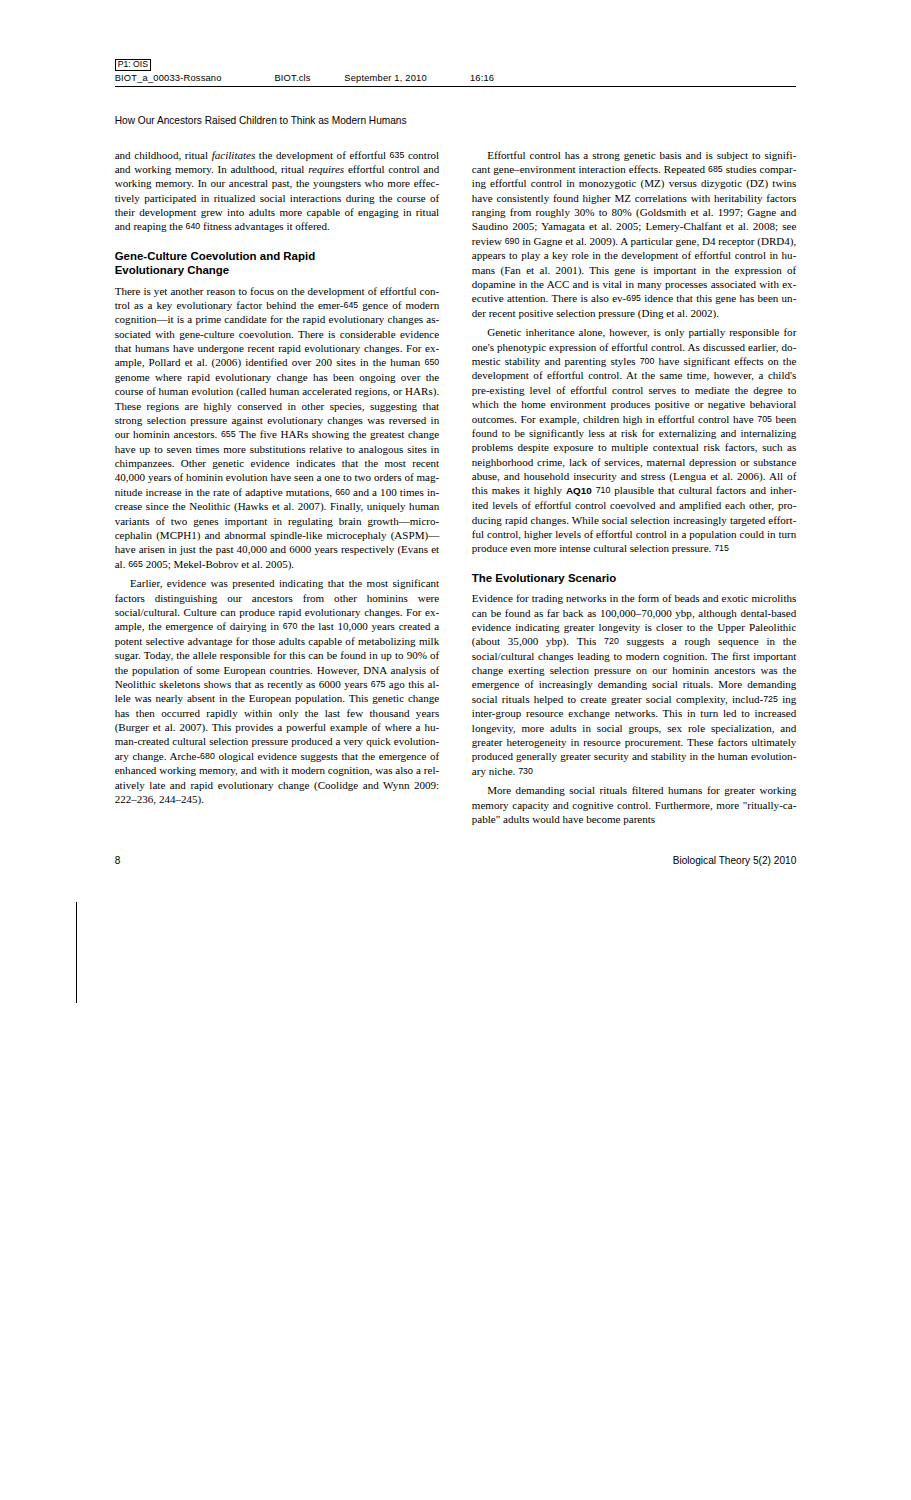P1: OIS
BIOT_a_00033-Rossano BIOT.cls September 1, 2010 16:16
How Our Ancestors Raised Children to Think as Modern Humans
and childhood, ritual facilitates the development of effortful 635 control and working memory. In adulthood, ritual requires effortful control and working memory. In our ancestral past, the youngsters who more effectively participated in ritualized social interactions during the course of their development grew into adults more capable of engaging in ritual and reaping the 640 fitness advantages it offered.
Gene-Culture Coevolution and Rapid
Evolutionary Change
There is yet another reason to focus on the development of effortful control as a key evolutionary factor behind the emer-645 gence of modern cognition—it is a prime candidate for the rapid evolutionary changes associated with gene-culture coevolution. There is considerable evidence that humans have undergone recent rapid evolutionary changes. For example, Pollard et al. (2006) identified over 200 sites in the human 650 genome where rapid evolutionary change has been ongoing over the course of human evolution (called human accelerated regions, or HARs). These regions are highly conserved in other species, suggesting that strong selection pressure against evolutionary changes was reversed in our hominin ancestors. 655 The five HARs showing the greatest change have up to seven times more substitutions relative to analogous sites in chimpanzees. Other genetic evidence indicates that the most recent 40,000 years of hominin evolution have seen a one to two orders of magnitude increase in the rate of adaptive mutations, 660 and a 100 times increase since the Neolithic (Hawks et al. 2007). Finally, uniquely human variants of two genes important in regulating brain growth—microcephalin (MCPH1) and abnormal spindle-like microcephaly (ASPM)—have arisen in just the past 40,000 and 6000 years respectively (Evans et al. 665 2005; Mekel-Bobrov et al. 2005).
Earlier, evidence was presented indicating that the most significant factors distinguishing our ancestors from other hominins were social/cultural. Culture can produce rapid evolutionary changes. For example, the emergence of dairying in 670 the last 10,000 years created a potent selective advantage for those adults capable of metabolizing milk sugar. Today, the allele responsible for this can be found in up to 90% of the population of some European countries. However, DNA analysis of Neolithic skeletons shows that as recently as 6000 years 675 ago this allele was nearly absent in the European population. This genetic change has then occurred rapidly within only the last few thousand years (Burger et al. 2007). This provides a powerful example of where a human-created cultural selection pressure produced a very quick evolutionary change. Arche-680 ological evidence suggests that the emergence of enhanced working memory, and with it modern cognition, was also a relatively late and rapid evolutionary change (Coolidge and Wynn 2009: 222–236, 244–245).
Effortful control has a strong genetic basis and is subject to significant gene–environment interaction effects. Repeated 685 studies comparing effortful control in monozygotic (MZ) versus dizygotic (DZ) twins have consistently found higher MZ correlations with heritability factors ranging from roughly 30% to 80% (Goldsmith et al. 1997; Gagne and Saudino 2005; Yamagata et al. 2005; Lemery-Chalfant et al. 2008; see review 690 in Gagne et al. 2009). A particular gene, D4 receptor (DRD4), appears to play a key role in the development of effortful control in humans (Fan et al. 2001). This gene is important in the expression of dopamine in the ACC and is vital in many processes associated with executive attention. There is also ev-695 idence that this gene has been under recent positive selection pressure (Ding et al. 2002).
Genetic inheritance alone, however, is only partially responsible for one's phenotypic expression of effortful control. As discussed earlier, domestic stability and parenting styles 700 have significant effects on the development of effortful control. At the same time, however, a child's pre-existing level of effortful control serves to mediate the degree to which the home environment produces positive or negative behavioral outcomes. For example, children high in effortful control have 705 been found to be significantly less at risk for externalizing and internalizing problems despite exposure to multiple contextual risk factors, such as neighborhood crime, lack of services, maternal depression or substance abuse, and household insecurity and stress (Lengua et al. 2006). All of this makes it highly AQ10 710 plausible that cultural factors and inherited levels of effortful control coevolved and amplified each other, producing rapid changes. While social selection increasingly targeted effortful control, higher levels of effortful control in a population could in turn produce even more intense cultural selection pressure. 715
The Evolutionary Scenario
Evidence for trading networks in the form of beads and exotic microliths can be found as far back as 100,000–70,000 ybp, although dental-based evidence indicating greater longevity is closer to the Upper Paleolithic (about 35,000 ybp). This 720 suggests a rough sequence in the social/cultural changes leading to modern cognition. The first important change exerting selection pressure on our hominin ancestors was the emergence of increasingly demanding social rituals. More demanding social rituals helped to create greater social complexity, includ-725 ing inter-group resource exchange networks. This in turn led to increased longevity, more adults in social groups, sex role specialization, and greater heterogeneity in resource procurement. These factors ultimately produced generally greater security and stability in the human evolutionary niche. 730
More demanding social rituals filtered humans for greater working memory capacity and cognitive control. Furthermore, more "ritually-capable" adults would have become parents
8
Biological Theory 5(2) 2010